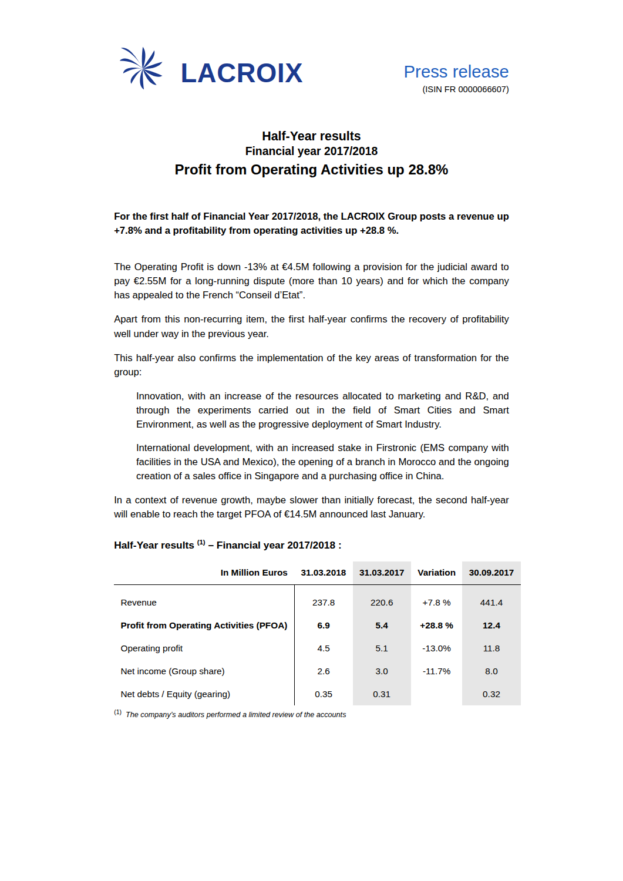LACROIX
Press release
(ISIN FR 0000066607)
Half-Year results Financial year 2017/2018 Profit from Operating Activities up 28.8%
For the first half of Financial Year 2017/2018, the LACROIX Group posts a revenue up +7.8% and a profitability from operating activities up +28.8 %.
The Operating Profit is down -13% at €4.5M following a provision for the judicial award to pay €2.55M for a long-running dispute (more than 10 years) and for which the company has appealed to the French “Conseil d’Etat”.
Apart from this non-recurring item, the first half-year confirms the recovery of profitability well under way in the previous year.
This half-year also confirms the implementation of the key areas of transformation for the group:
Innovation, with an increase of the resources allocated to marketing and R&D, and through the experiments carried out in the field of Smart Cities and Smart Environment, as well as the progressive deployment of Smart Industry.
International development, with an increased stake in Firstronic (EMS company with facilities in the USA and Mexico), the opening of a branch in Morocco and the ongoing creation of a sales office in Singapore and a purchasing office in China.
In a context of revenue growth, maybe slower than initially forecast, the second half-year will enable to reach the target PFOA of €14.5M announced last January.
Half-Year results (1) – Financial year 2017/2018 :
| In Million Euros | 31.03.2018 | 31.03.2017 | Variation | 30.09.2017 |
| --- | --- | --- | --- | --- |
| Revenue | 237.8 | 220.6 | +7.8 % | 441.4 |
| Profit from Operating Activities (PFOA) | 6.9 | 5.4 | +28.8 % | 12.4 |
| Operating profit | 4.5 | 5.1 | -13.0% | 11.8 |
| Net income (Group share) | 2.6 | 3.0 | -11.7% | 8.0 |
| Net debts / Equity (gearing) | 0.35 | 0.31 | | 0.32 |
(1) The company’s auditors performed a limited review of the accounts